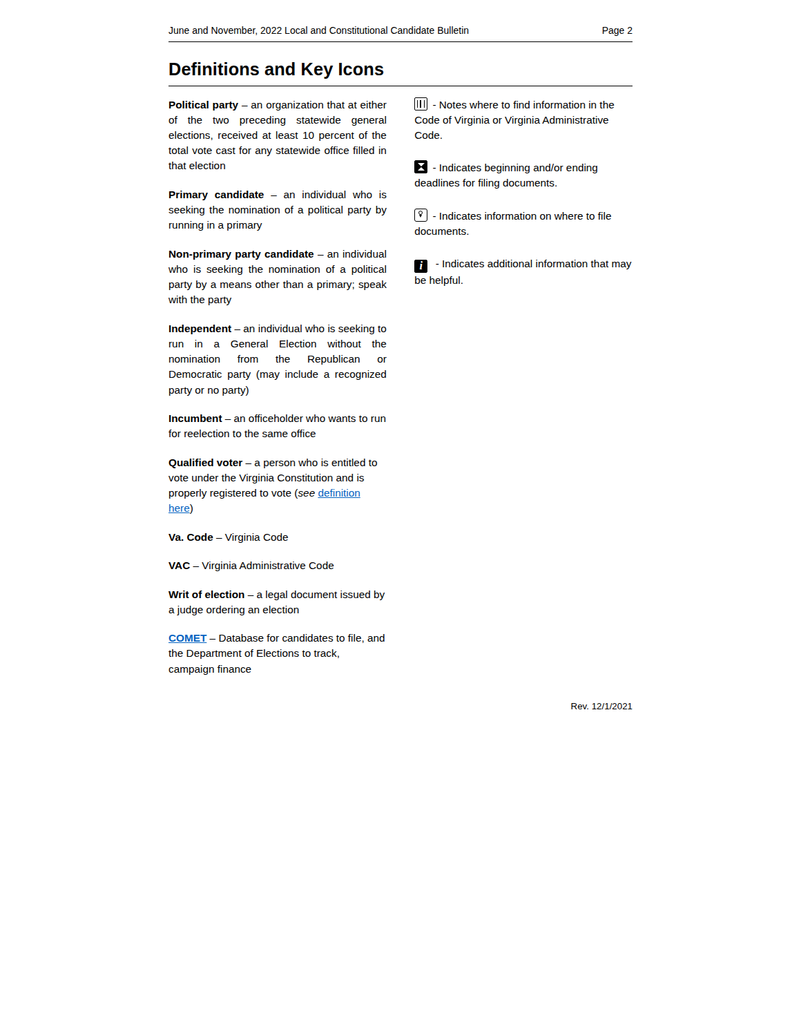June and November, 2022 Local and Constitutional Candidate Bulletin
Page 2
Definitions and Key Icons
Political party – an organization that at either of the two preceding statewide general elections, received at least 10 percent of the total vote cast for any statewide office filled in that election
Primary candidate – an individual who is seeking the nomination of a political party by running in a primary
Non-primary party candidate – an individual who is seeking the nomination of a political party by a means other than a primary; speak with the party
Independent – an individual who is seeking to run in a General Election without the nomination from the Republican or Democratic party (may include a recognized party or no party)
Incumbent – an officeholder who wants to run for reelection to the same office
Qualified voter – a person who is entitled to vote under the Virginia Constitution and is properly registered to vote (see definition here)
Va. Code – Virginia Code
VAC – Virginia Administrative Code
Writ of election – a legal document issued by a judge ordering an election
COMET – Database for candidates to file, and the Department of Elections to track, campaign finance
- Notes where to find information in the Code of Virginia or Virginia Administrative Code.
- Indicates beginning and/or ending deadlines for filing documents.
- Indicates information on where to file documents.
i - Indicates additional information that may be helpful.
Rev. 12/1/2021